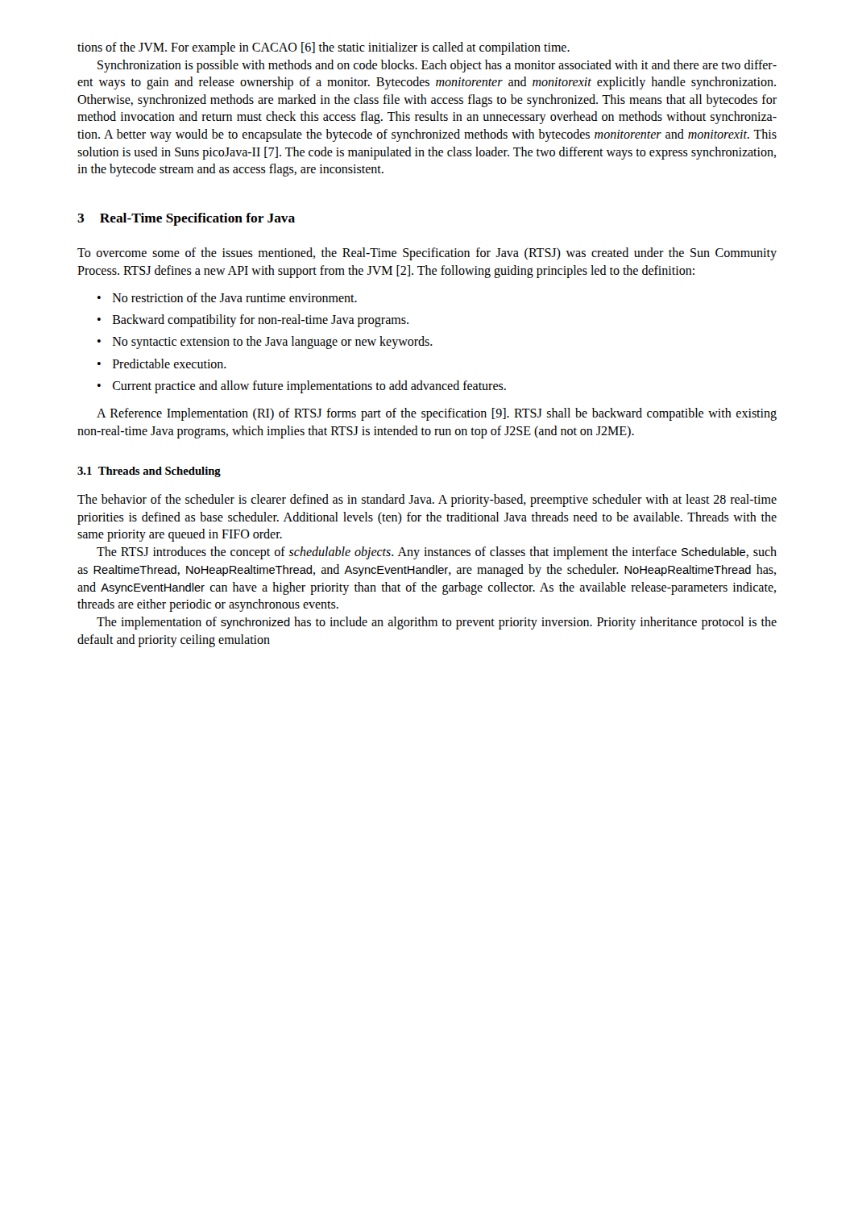tions of the JVM. For example in CACAO [6] the static initializer is called at compilation time.
Synchronization is possible with methods and on code blocks. Each object has a monitor associated with it and there are two different ways to gain and release ownership of a monitor. Bytecodes monitorenter and monitorexit explicitly handle synchronization. Otherwise, synchronized methods are marked in the class file with access flags to be synchronized. This means that all bytecodes for method invocation and return must check this access flag. This results in an unnecessary overhead on methods without synchronization. A better way would be to encapsulate the bytecode of synchronized methods with bytecodes monitorenter and monitorexit. This solution is used in Suns picoJava-II [7]. The code is manipulated in the class loader. The two different ways to express synchronization, in the bytecode stream and as access flags, are inconsistent.
3 Real-Time Specification for Java
To overcome some of the issues mentioned, the Real-Time Specification for Java (RTSJ) was created under the Sun Community Process. RTSJ defines a new API with support from the JVM [2]. The following guiding principles led to the definition:
No restriction of the Java runtime environment.
Backward compatibility for non-real-time Java programs.
No syntactic extension to the Java language or new keywords.
Predictable execution.
Current practice and allow future implementations to add advanced features.
A Reference Implementation (RI) of RTSJ forms part of the specification [9]. RTSJ shall be backward compatible with existing non-real-time Java programs, which implies that RTSJ is intended to run on top of J2SE (and not on J2ME).
3.1 Threads and Scheduling
The behavior of the scheduler is clearer defined as in standard Java. A priority-based, preemptive scheduler with at least 28 real-time priorities is defined as base scheduler. Additional levels (ten) for the traditional Java threads need to be available. Threads with the same priority are queued in FIFO order.
The RTSJ introduces the concept of schedulable objects. Any instances of classes that implement the interface Schedulable, such as RealtimeThread, NoHeapRealtimeThread, and AsyncEventHandler, are managed by the scheduler. NoHeapRealtimeThread has, and AsyncEventHandler can have a higher priority than that of the garbage collector. As the available release-parameters indicate, threads are either periodic or asynchronous events.
The implementation of synchronized has to include an algorithm to prevent priority inversion. Priority inheritance protocol is the default and priority ceiling emulation